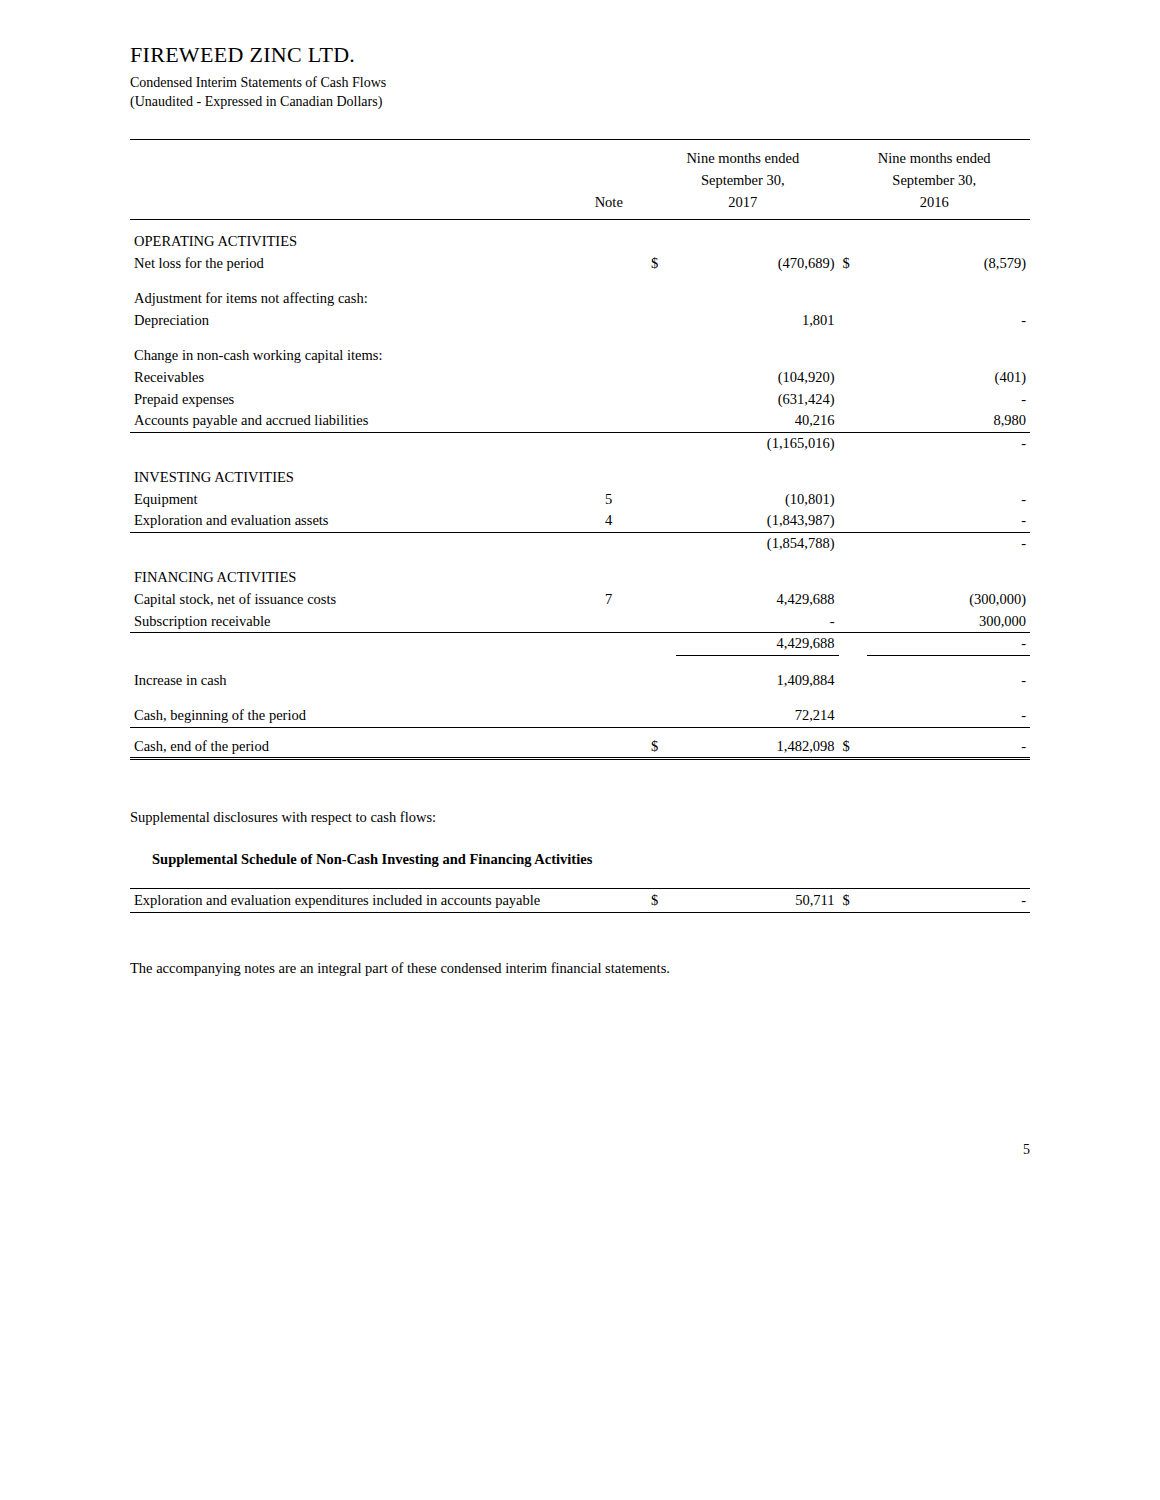FIREWEED ZINC LTD.
Condensed Interim Statements of Cash Flows
(Unaudited - Expressed in Canadian Dollars)
| | | Nine months ended | Nine months ended |
| | | September 30, | September 30, |
| | Note | 2017 | 2016 |
| OPERATING ACTIVITIES | | | | | |
| Net loss for the period | | $ | (470,689) | $ | (8,579) |
| Adjustment for items not affecting cash: | | | | | |
| Depreciation | | | 1,801 | | - |
| Change in non-cash working capital items: | | | | | |
| Receivables | | | (104,920) | | (401) |
| Prepaid expenses | | | (631,424) | | - |
| Accounts payable and accrued liabilities | | | 40,216 | | 8,980 |
| | | | (1,165,016) | | - |
| INVESTING ACTIVITIES | | | | | |
| Equipment | 5 | | (10,801) | | - |
| Exploration and evaluation assets | 4 | | (1,843,987) | | - |
| | | | (1,854,788) | | - |
| FINANCING ACTIVITIES | | | | | |
| Capital stock, net of issuance costs | 7 | | 4,429,688 | | (300,000) |
| Subscription receivable | | | - | | 300,000 |
| | | | 4,429,688 | | - |
| Increase in cash | | | 1,409,884 | | - |
| Cash, beginning of the period | | | 72,214 | | - |
| Cash, end of the period | | $ | 1,482,098 | $ | - |
Supplemental disclosures with respect to cash flows:
Supplemental Schedule of Non-Cash Investing and Financing Activities
| Exploration and evaluation expenditures included in accounts payable | $ | 50,711 | $ | - |
The accompanying notes are an integral part of these condensed interim financial statements.
5